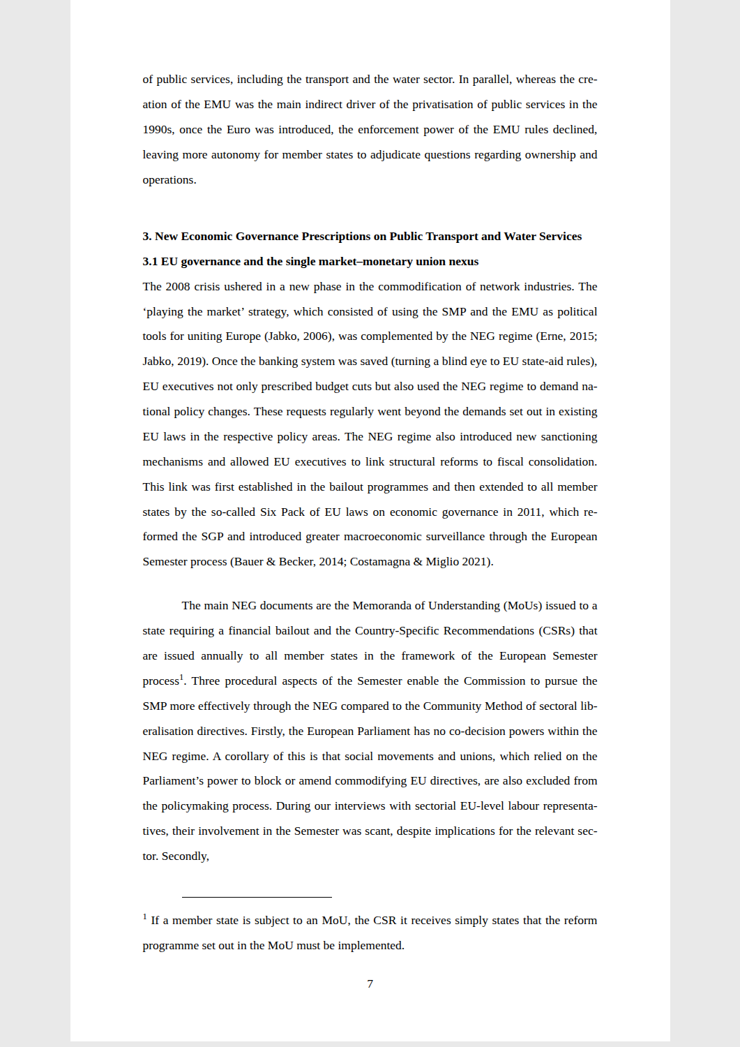of public services, including the transport and the water sector. In parallel, whereas the creation of the EMU was the main indirect driver of the privatisation of public services in the 1990s, once the Euro was introduced, the enforcement power of the EMU rules declined, leaving more autonomy for member states to adjudicate questions regarding ownership and operations.
3. New Economic Governance Prescriptions on Public Transport and Water Services
3.1 EU governance and the single market–monetary union nexus
The 2008 crisis ushered in a new phase in the commodification of network industries. The ‘playing the market’ strategy, which consisted of using the SMP and the EMU as political tools for uniting Europe (Jabko, 2006), was complemented by the NEG regime (Erne, 2015; Jabko, 2019). Once the banking system was saved (turning a blind eye to EU state-aid rules), EU executives not only prescribed budget cuts but also used the NEG regime to demand national policy changes. These requests regularly went beyond the demands set out in existing EU laws in the respective policy areas. The NEG regime also introduced new sanctioning mechanisms and allowed EU executives to link structural reforms to fiscal consolidation. This link was first established in the bailout programmes and then extended to all member states by the so-called Six Pack of EU laws on economic governance in 2011, which reformed the SGP and introduced greater macroeconomic surveillance through the European Semester process (Bauer & Becker, 2014; Costamagna & Miglio 2021).
The main NEG documents are the Memoranda of Understanding (MoUs) issued to a state requiring a financial bailout and the Country-Specific Recommendations (CSRs) that are issued annually to all member states in the framework of the European Semester process1. Three procedural aspects of the Semester enable the Commission to pursue the SMP more effectively through the NEG compared to the Community Method of sectoral liberalisation directives. Firstly, the European Parliament has no co-decision powers within the NEG regime. A corollary of this is that social movements and unions, which relied on the Parliament’s power to block or amend commodifying EU directives, are also excluded from the policymaking process. During our interviews with sectorial EU-level labour representatives, their involvement in the Semester was scant, despite implications for the relevant sector. Secondly,
1 If a member state is subject to an MoU, the CSR it receives simply states that the reform programme set out in the MoU must be implemented.
7